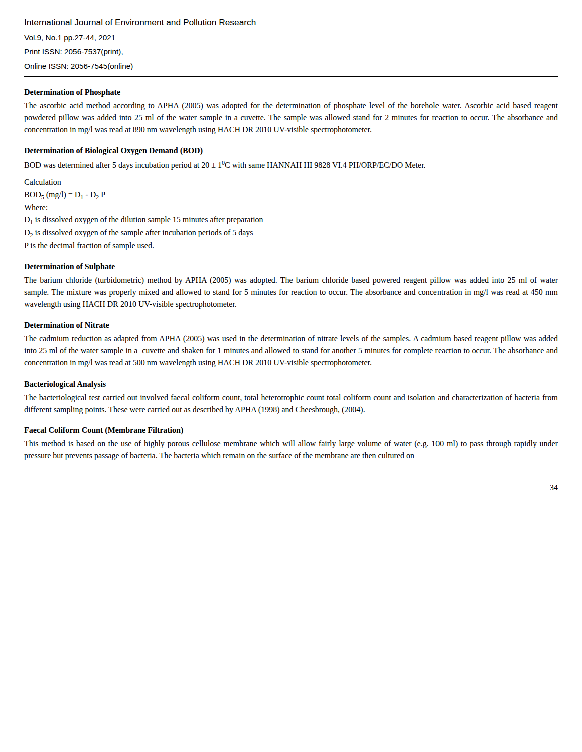International Journal of Environment and Pollution Research
Vol.9, No.1 pp.27-44, 2021
Print ISSN: 2056-7537(print),
Online ISSN: 2056-7545(online)
Determination of Phosphate
The ascorbic acid method according to APHA (2005) was adopted for the determination of phosphate level of the borehole water. Ascorbic acid based reagent powdered pillow was added into 25 ml of the water sample in a cuvette. The sample was allowed stand for 2 minutes for reaction to occur. The absorbance and concentration in mg/l was read at 890 nm wavelength using HACH DR 2010 UV-visible spectrophotometer.
Determination of Biological Oxygen Demand (BOD)
BOD was determined after 5 days incubation period at 20 ± 10C with same HANNAH HI 9828 VI.4 PH/ORP/EC/DO Meter.
Calculation
BOD5 (mg/l) = D1 - D2 P
Where:
D1 is dissolved oxygen of the dilution sample 15 minutes after preparation
D2 is dissolved oxygen of the sample after incubation periods of 5 days
P is the decimal fraction of sample used.
Determination of Sulphate
The barium chloride (turbidometric) method by APHA (2005) was adopted. The barium chloride based powered reagent pillow was added into 25 ml of water sample. The mixture was properly mixed and allowed to stand for 5 minutes for reaction to occur. The absorbance and concentration in mg/l was read at 450 mm wavelength using HACH DR 2010 UV-visible spectrophotometer.
Determination of Nitrate
The cadmium reduction as adapted from APHA (2005) was used in the determination of nitrate levels of the samples. A cadmium based reagent pillow was added into 25 ml of the water sample in a cuvette and shaken for 1 minutes and allowed to stand for another 5 minutes for complete reaction to occur. The absorbance and concentration in mg/l was read at 500 nm wavelength using HACH DR 2010 UV-visible spectrophotometer.
Bacteriological Analysis
The bacteriological test carried out involved faecal coliform count, total heterotrophic count total coliform count and isolation and characterization of bacteria from different sampling points. These were carried out as described by APHA (1998) and Cheesbrough, (2004).
Faecal Coliform Count (Membrane Filtration)
This method is based on the use of highly porous cellulose membrane which will allow fairly large volume of water (e.g. 100 ml) to pass through rapidly under pressure but prevents passage of bacteria. The bacteria which remain on the surface of the membrane are then cultured on
34